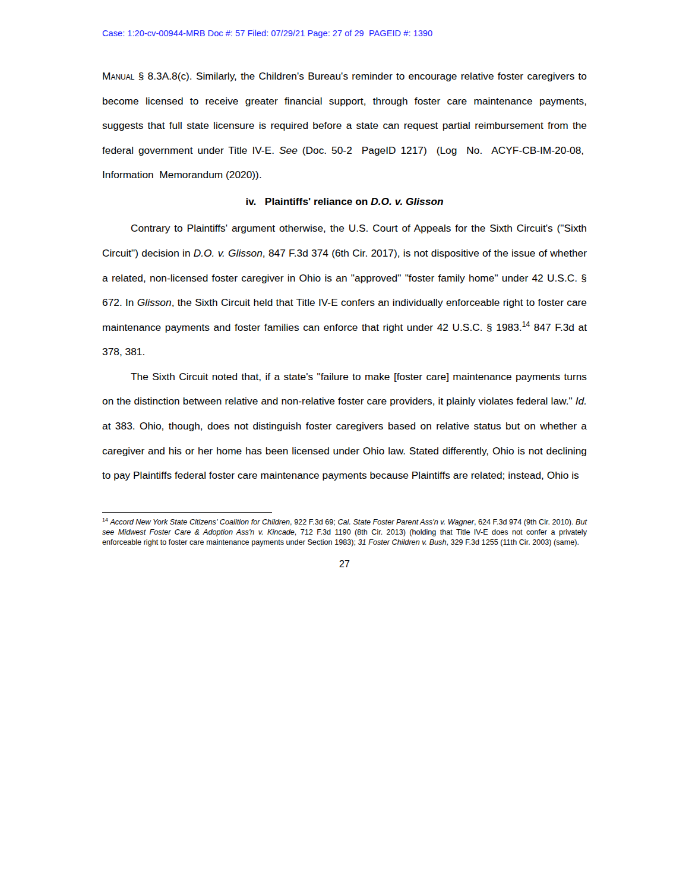Case: 1:20-cv-00944-MRB Doc #: 57 Filed: 07/29/21 Page: 27 of 29 PAGEID #: 1390
Manual § 8.3A.8(c). Similarly, the Children's Bureau's reminder to encourage relative foster caregivers to become licensed to receive greater financial support, through foster care maintenance payments, suggests that full state licensure is required before a state can request partial reimbursement from the federal government under Title IV-E. See (Doc. 50-2 PageID 1217) (Log No. ACYF-CB-IM-20-08, Information Memorandum (2020)).
iv. Plaintiffs' reliance on D.O. v. Glisson
Contrary to Plaintiffs' argument otherwise, the U.S. Court of Appeals for the Sixth Circuit's ("Sixth Circuit") decision in D.O. v. Glisson, 847 F.3d 374 (6th Cir. 2017), is not dispositive of the issue of whether a related, non-licensed foster caregiver in Ohio is an "approved" "foster family home" under 42 U.S.C. § 672. In Glisson, the Sixth Circuit held that Title IV-E confers an individually enforceable right to foster care maintenance payments and foster families can enforce that right under 42 U.S.C. § 1983.14 847 F.3d at 378, 381.
The Sixth Circuit noted that, if a state's "failure to make [foster care] maintenance payments turns on the distinction between relative and non-relative foster care providers, it plainly violates federal law." Id. at 383. Ohio, though, does not distinguish foster caregivers based on relative status but on whether a caregiver and his or her home has been licensed under Ohio law. Stated differently, Ohio is not declining to pay Plaintiffs federal foster care maintenance payments because Plaintiffs are related; instead, Ohio is
14 Accord New York State Citizens' Coalition for Children, 922 F.3d 69; Cal. State Foster Parent Ass'n v. Wagner, 624 F.3d 974 (9th Cir. 2010). But see Midwest Foster Care & Adoption Ass'n v. Kincade, 712 F.3d 1190 (8th Cir. 2013) (holding that Title IV-E does not confer a privately enforceable right to foster care maintenance payments under Section 1983); 31 Foster Children v. Bush, 329 F.3d 1255 (11th Cir. 2003) (same).
27